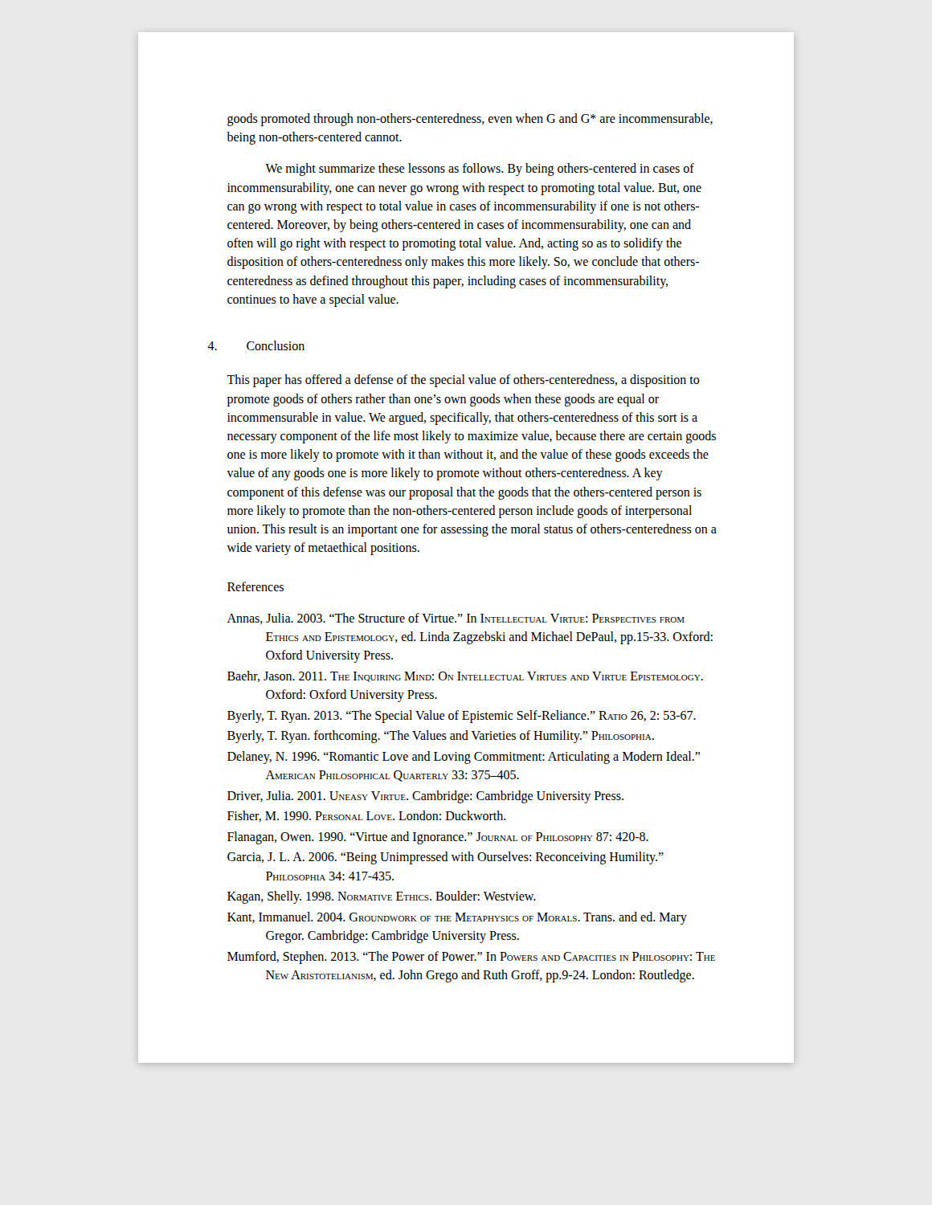goods promoted through non-others-centeredness, even when G and G* are incommensurable, being non-others-centered cannot.
We might summarize these lessons as follows. By being others-centered in cases of incommensurability, one can never go wrong with respect to promoting total value. But, one can go wrong with respect to total value in cases of incommensurability if one is not others-centered. Moreover, by being others-centered in cases of incommensurability, one can and often will go right with respect to promoting total value. And, acting so as to solidify the disposition of others-centeredness only makes this more likely. So, we conclude that others-centeredness as defined throughout this paper, including cases of incommensurability, continues to have a special value.
4. Conclusion
This paper has offered a defense of the special value of others-centeredness, a disposition to promote goods of others rather than one’s own goods when these goods are equal or incommensurable in value. We argued, specifically, that others-centeredness of this sort is a necessary component of the life most likely to maximize value, because there are certain goods one is more likely to promote with it than without it, and the value of these goods exceeds the value of any goods one is more likely to promote without others-centeredness. A key component of this defense was our proposal that the goods that the others-centered person is more likely to promote than the non-others-centered person include goods of interpersonal union. This result is an important one for assessing the moral status of others-centeredness on a wide variety of metaethical positions.
References
Annas, Julia. 2003. “The Structure of Virtue.” In Intellectual Virtue: Perspectives from Ethics and Epistemology, ed. Linda Zagzebski and Michael DePaul, pp.15-33. Oxford: Oxford University Press.
Baehr, Jason. 2011. The Inquiring Mind: On Intellectual Virtues and Virtue Epistemology. Oxford: Oxford University Press.
Byerly, T. Ryan. 2013. “The Special Value of Epistemic Self-Reliance.” Ratio 26, 2: 53-67.
Byerly, T. Ryan. forthcoming. “The Values and Varieties of Humility.” Philosophia.
Delaney, N. 1996. “Romantic Love and Loving Commitment: Articulating a Modern Ideal.” American Philosophical Quarterly 33: 375–405.
Driver, Julia. 2001. Uneasy Virtue. Cambridge: Cambridge University Press.
Fisher, M. 1990. Personal Love. London: Duckworth.
Flanagan, Owen. 1990. “Virtue and Ignorance.” Journal of Philosophy 87: 420-8.
Garcia, J. L. A. 2006. “Being Unimpressed with Ourselves: Reconceiving Humility.” Philosophia 34: 417-435.
Kagan, Shelly. 1998. Normative Ethics. Boulder: Westview.
Kant, Immanuel. 2004. Groundwork of the Metaphysics of Morals. Trans. and ed. Mary Gregor. Cambridge: Cambridge University Press.
Mumford, Stephen. 2013. “The Power of Power.” In Powers and Capacities in Philosophy: The New Aristotelianism, ed. John Grego and Ruth Groff, pp.9-24. London: Routledge.